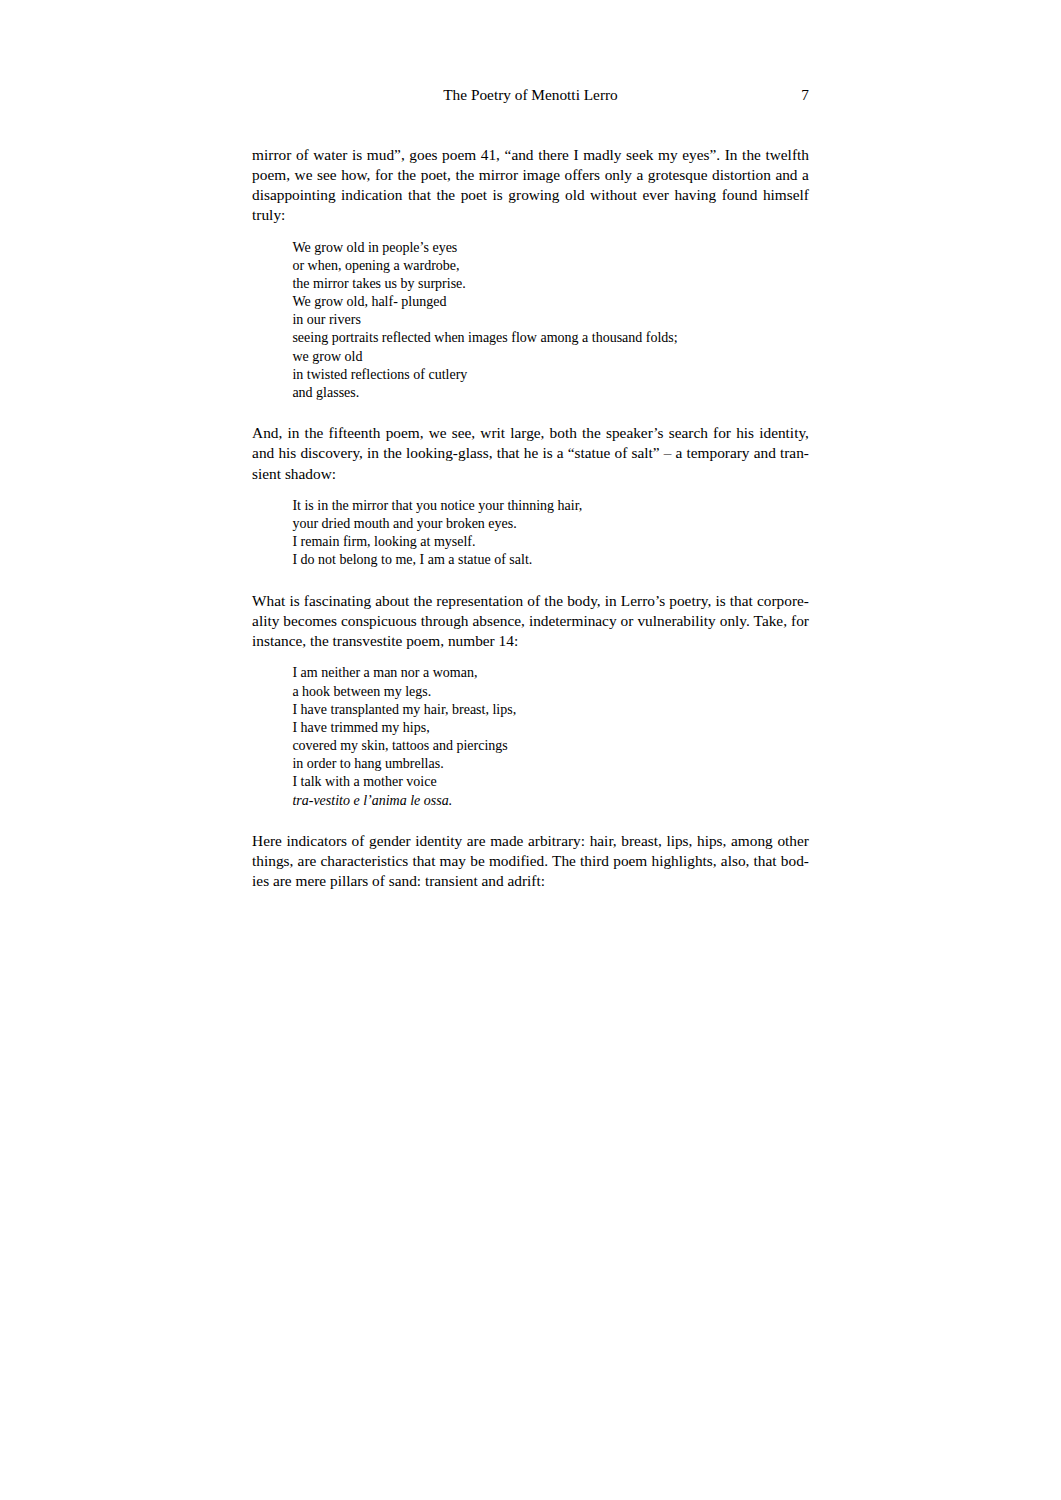The Poetry of Menotti Lerro 7
mirror of water is mud”, goes poem 41, “and there I madly seek my eyes”. In the twelfth poem, we see how, for the poet, the mirror image offers only a grotesque distortion and a disappointing indication that the poet is growing old without ever having found himself truly:
We grow old in people’s eyes
or when, opening a wardrobe,
the mirror takes us by surprise.
We grow old, half- plunged
in our rivers
seeing portraits reflected when images flow among a thousand folds;
we grow old
in twisted reflections of cutlery
and glasses.
And, in the fifteenth poem, we see, writ large, both the speaker’s search for his identity, and his discovery, in the looking-glass, that he is a “statue of salt” – a temporary and transient shadow:
It is in the mirror that you notice your thinning hair,
your dried mouth and your broken eyes.
I remain firm, looking at myself.
I do not belong to me, I am a statue of salt.
What is fascinating about the representation of the body, in Lerro’s poetry, is that corporeality becomes conspicuous through absence, indeterminacy or vulnerability only. Take, for instance, the transvestite poem, number 14:
I am neither a man nor a woman,
a hook between my legs.
I have transplanted my hair, breast, lips,
I have trimmed my hips,
covered my skin, tattoos and piercings
in order to hang umbrellas.
I talk with a mother voice
tra-vestito e l’anima le ossa.
Here indicators of gender identity are made arbitrary: hair, breast, lips, hips, among other things, are characteristics that may be modified. The third poem highlights, also, that bodies are mere pillars of sand: transient and adrift: